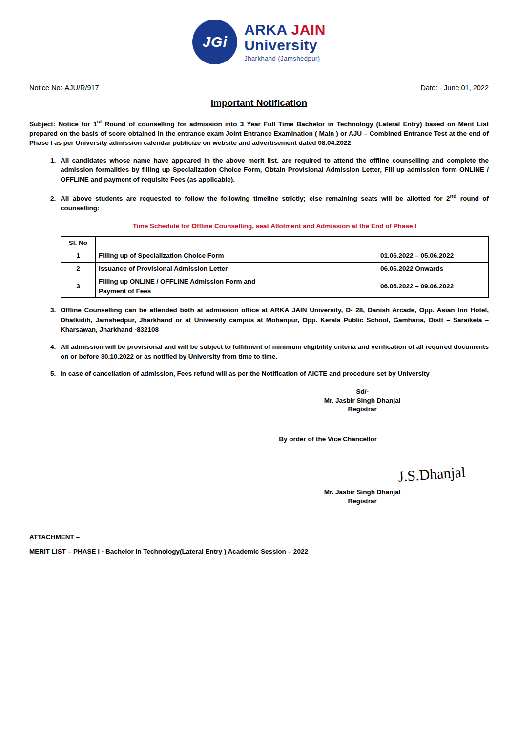JGi
ARKA JAIN
University
Jharkhand (Jamshedpur)
Notice No:-AJU/R/917 Date: - June 01, 2022
Important Notification
Subject: Notice for 1st Round of counselling for admission into 3 Year Full Time Bachelor in Technology (Lateral Entry) based on Merit List prepared on the basis of score obtained in the entrance exam Joint Entrance Examination ( Main ) or AJU – Combined Entrance Test at the end of Phase I as per University admission calendar publicize on website and advertisement dated 08.04.2022
All candidates whose name have appeared in the above merit list, are required to attend the offline counselling and complete the admission formalities by filling up Specialization Choice Form, Obtain Provisional Admission Letter, Fill up admission form ONLINE / OFFLINE and payment of requisite Fees (as applicable).
All above students are requested to follow the following timeline strictly; else remaining seats will be allotted for 2nd round of counselling:
Time Schedule for Offline Counselling, seat Allotment and Admission at the End of Phase I
| Sl. No | | |
| --- | --- | --- |
| 1 | Filling up of Specialization Choice Form | 01.06.2022 – 05.06.2022 |
| 2 | Issuance of Provisional Admission Letter | 06.06.2022 Onwards |
| 3 | Filling up ONLINE / OFFLINE Admission Form and Payment of Fees | 06.06.2022 – 09.06.2022 |
Offline Counselling can be attended both at admission office at ARKA JAIN University, D- 28, Danish Arcade, Opp. Asian Inn Hotel, Dhatkidih, Jamshedpur, Jharkhand or at University campus at Mohanpur, Opp. Kerala Public School, Gamharia, Distt – Saraikela – Kharsawan, Jharkhand -832108
All admission will be provisional and will be subject to fulfilment of minimum eligibility criteria and verification of all required documents on or before 30.10.2022 or as notified by University from time to time.
In case of cancellation of admission, Fees refund will as per the Notification of AICTE and procedure set by University
Sd/-
Mr. Jasbir Singh Dhanjal
Registrar
By order of the Vice Chancellor
J.S.Dhanjal
Mr. Jasbir Singh Dhanjal
Registrar
ATTACHMENT –
MERIT LIST – PHASE I - Bachelor in Technology(Lateral Entry ) Academic Session – 2022